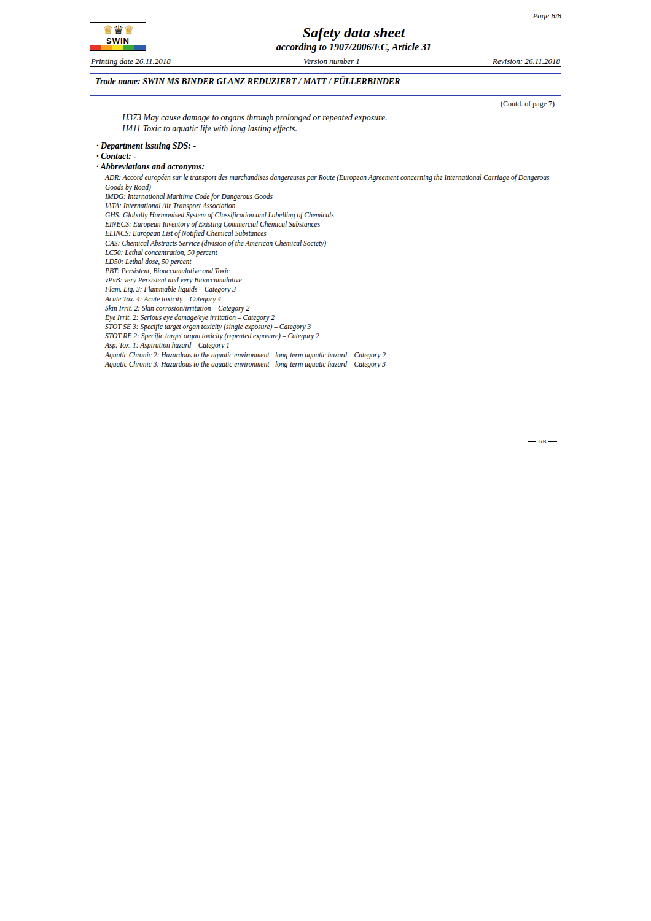Page 8/8
♛♛♛
SWIN
Safety data sheet
according to 1907/2006/EC, Article 31
Printing date 26.11.2018
Version number 1
Revision: 26.11.2018
Trade name: SWIN MS BINDER GLANZ REDUZIERT / MATT / FÜLLERBINDER
(Contd. of page 7)
H373 May cause damage to organs through prolonged or repeated exposure.
H411 Toxic to aquatic life with long lasting effects.
Department issuing SDS: -
Contact: -
Abbreviations and acronyms:
ADR: Accord européen sur le transport des marchandises dangereuses par Route (European Agreement concerning the International Carriage of Dangerous Goods by Road)
IMDG: International Maritime Code for Dangerous Goods
IATA: International Air Transport Association
GHS: Globally Harmonised System of Classification and Labelling of Chemicals
EINECS: European Inventory of Existing Commercial Chemical Substances
ELINCS: European List of Notified Chemical Substances
CAS: Chemical Abstracts Service (division of the American Chemical Society)
LC50: Lethal concentration, 50 percent
LD50: Lethal dose, 50 percent
PBT: Persistent, Bioaccumulative and Toxic
vPvB: very Persistent and very Bioaccumulative
Flam. Liq. 3: Flammable liquids – Category 3
Acute Tox. 4: Acute toxicity – Category 4
Skin Irrit. 2: Skin corrosion/irritation – Category 2
Eye Irrit. 2: Serious eye damage/eye irritation – Category 2
STOT SE 3: Specific target organ toxicity (single exposure) – Category 3
STOT RE 2: Specific target organ toxicity (repeated exposure) – Category 2
Asp. Tox. 1: Aspiration hazard – Category 1
Aquatic Chronic 2: Hazardous to the aquatic environment - long-term aquatic hazard – Category 2
Aquatic Chronic 3: Hazardous to the aquatic environment - long-term aquatic hazard – Category 3
GB